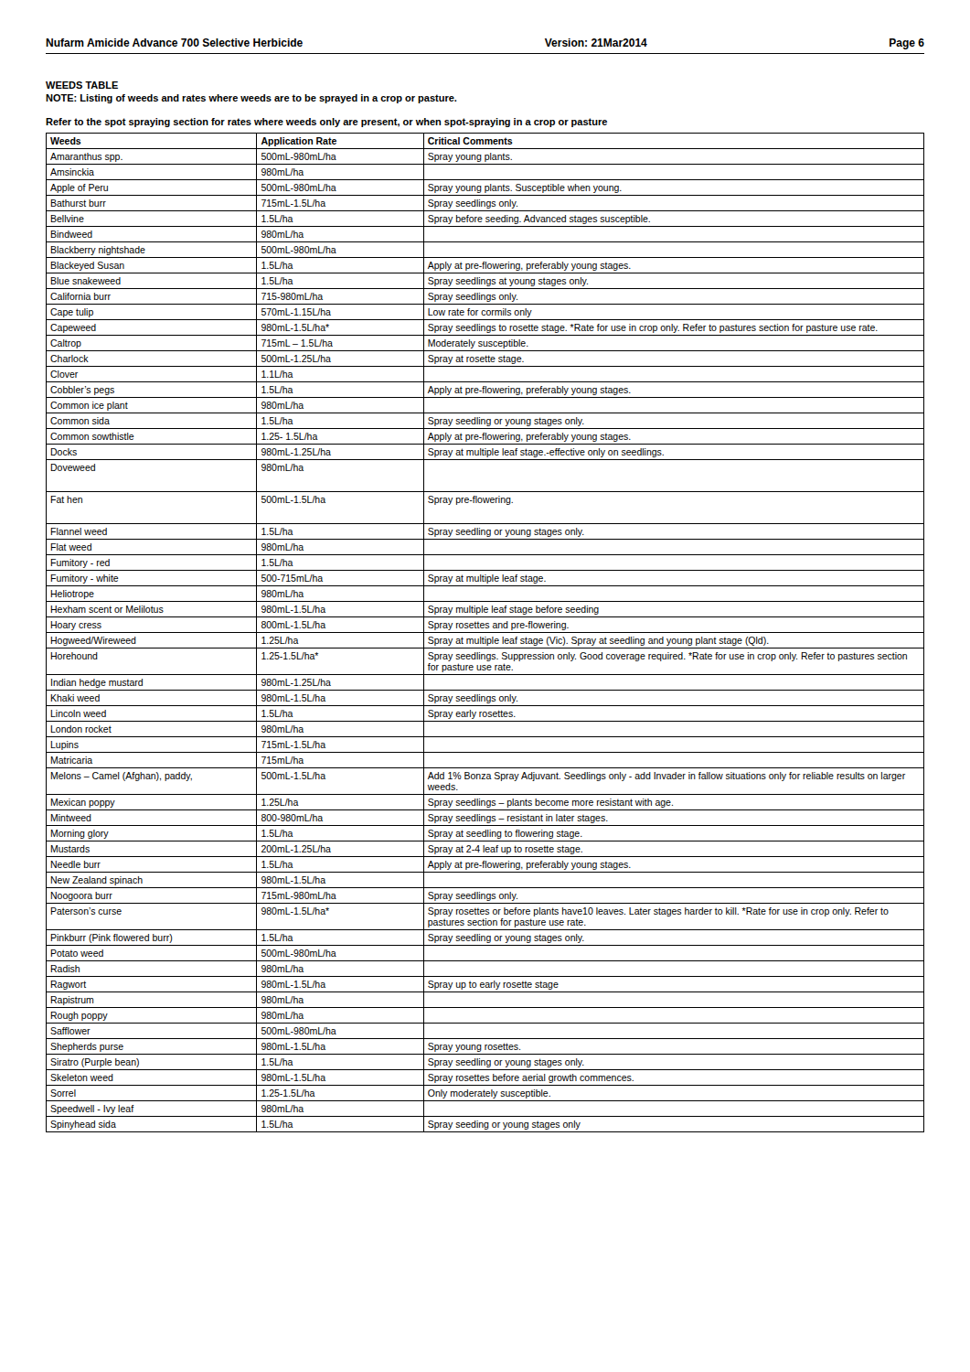Nufarm Amicide Advance 700 Selective Herbicide Version: 21Mar2014 Page 6
WEEDS TABLE
NOTE: Listing of weeds and rates where weeds are to be sprayed in a crop or pasture.
Refer to the spot spraying section for rates where weeds only are present, or when spot-spraying in a crop or pasture
| Weeds | Application Rate | Critical Comments |
| --- | --- | --- |
| Amaranthus spp. | 500mL-980mL/ha | Spray young plants. |
| Amsinckia | 980mL/ha | |
| Apple of Peru | 500mL-980mL/ha | Spray young plants. Susceptible when young. |
| Bathurst burr | 715mL-1.5L/ha | Spray seedlings only. |
| Bellvine | 1.5L/ha | Spray before seeding. Advanced stages susceptible. |
| Bindweed | 980mL/ha | |
| Blackberry nightshade | 500mL-980mL/ha | |
| Blackeyed Susan | 1.5L/ha | Apply at pre-flowering, preferably young stages. |
| Blue snakeweed | 1.5L/ha | Spray seedlings at young stages only. |
| California burr | 715-980mL/ha | Spray seedlings only. |
| Cape tulip | 570mL-1.15L/ha | Low rate for cormils only |
| Capeweed | 980mL-1.5L/ha* | Spray seedlings to rosette stage. *Rate for use in crop only. Refer to pastures section for pasture use rate. |
| Caltrop | 715mL – 1.5L/ha | Moderately susceptible. |
| Charlock | 500mL-1.25L/ha | Spray at rosette stage. |
| Clover | 1.1L/ha | |
| Cobbler’s pegs | 1.5L/ha | Apply at pre-flowering, preferably young stages. |
| Common ice plant | 980mL/ha | |
| Common sida | 1.5L/ha | Spray seedling or young stages only. |
| Common sowthistle | 1.25- 1.5L/ha | Apply at pre-flowering, preferably young stages. |
| Docks | 980mL-1.25L/ha | Spray at multiple leaf stage.-effective only on seedlings. |
| Doveweed | 980mL/ha | |
| Fat hen | 500mL-1.5L/ha | Spray pre-flowering. |
| Flannel weed | 1.5L/ha | Spray seedling or young stages only. |
| Flat weed | 980mL/ha | |
| Fumitory - red | 1.5L/ha | |
| Fumitory - white | 500-715mL/ha | Spray at multiple leaf stage. |
| Heliotrope | 980mL/ha | |
| Hexham scent or Melilotus | 980mL-1.5L/ha | Spray multiple leaf stage before seeding |
| Hoary cress | 800mL-1.5L/ha | Spray rosettes and pre-flowering. |
| Hogweed/Wireweed | 1.25L/ha | Spray at multiple leaf stage (Vic). Spray at seedling and young plant stage (Qld). |
| Horehound | 1.25-1.5L/ha* | Spray seedlings. Suppression only. Good coverage required. *Rate for use in crop only. Refer to pastures section for pasture use rate. |
| Indian hedge mustard | 980mL-1.25L/ha | |
| Khaki weed | 980mL-1.5L/ha | Spray seedlings only. |
| Lincoln weed | 1.5L/ha | Spray early rosettes. |
| London rocket | 980mL/ha | |
| Lupins | 715mL-1.5L/ha | |
| Matricaria | 715mL/ha | |
| Melons – Camel (Afghan), paddy, | 500mL-1.5L/ha | Add 1% Bonza Spray Adjuvant. Seedlings only - add Invader in fallow situations only for reliable results on larger weeds. |
| Mexican poppy | 1.25L/ha | Spray seedlings – plants become more resistant with age. |
| Mintweed | 800-980mL/ha | Spray seedlings – resistant in later stages. |
| Morning glory | 1.5L/ha | Spray at seedling to flowering stage. |
| Mustards | 200mL-1.25L/ha | Spray at 2-4 leaf up to rosette stage. |
| Needle burr | 1.5L/ha | Apply at pre-flowering, preferably young stages. |
| New Zealand spinach | 980mL-1.5L/ha | |
| Noogoora burr | 715mL-980mL/ha | Spray seedlings only. |
| Paterson’s curse | 980mL-1.5L/ha* | Spray rosettes or before plants have10 leaves. Later stages harder to kill. *Rate for use in crop only. Refer to pastures section for pasture use rate. |
| Pinkburr (Pink flowered burr) | 1.5L/ha | Spray seedling or young stages only. |
| Potato weed | 500mL-980mL/ha | |
| Radish | 980mL/ha | |
| Ragwort | 980mL-1.5L/ha | Spray up to early rosette stage |
| Rapistrum | 980mL/ha | |
| Rough poppy | 980mL/ha | |
| Safflower | 500mL-980mL/ha | |
| Shepherds purse | 980mL-1.5L/ha | Spray young rosettes. |
| Siratro (Purple bean) | 1.5L/ha | Spray seedling or young stages only. |
| Skeleton weed | 980mL-1.5L/ha | Spray rosettes before aerial growth commences. |
| Sorrel | 1.25-1.5L/ha | Only moderately susceptible. |
| Speedwell - Ivy leaf | 980mL/ha | |
| Spinyhead sida | 1.5L/ha | Spray seeding or young stages only |